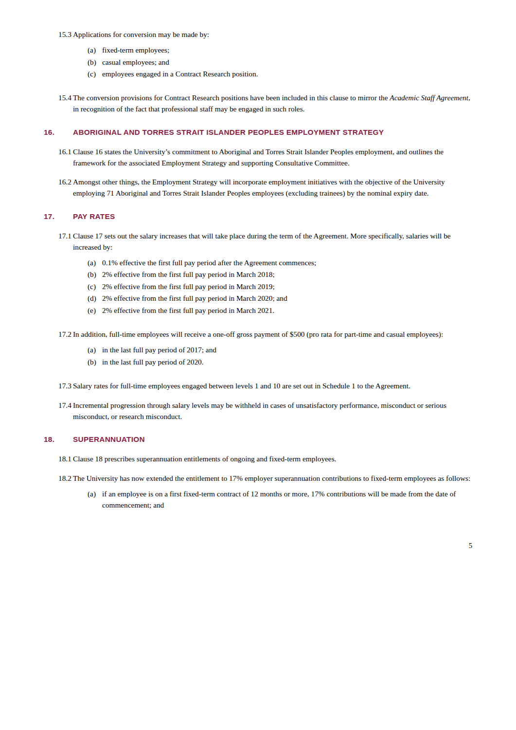15.3
Applications for conversion may be made by:
(a) fixed-term employees;
(b) casual employees; and
(c) employees engaged in a Contract Research position.
15.4
The conversion provisions for Contract Research positions have been included in this clause to mirror the Academic Staff Agreement, in recognition of the fact that professional staff may be engaged in such roles.
16. Aboriginal and Torres Strait Islander Peoples Employment Strategy
16.1
Clause 16 states the University’s commitment to Aboriginal and Torres Strait Islander Peoples employment, and outlines the framework for the associated Employment Strategy and supporting Consultative Committee.
16.2
Amongst other things, the Employment Strategy will incorporate employment initiatives with the objective of the University employing 71 Aboriginal and Torres Strait Islander Peoples employees (excluding trainees) by the nominal expiry date.
17. Pay Rates
17.1
Clause 17 sets out the salary increases that will take place during the term of the Agreement. More specifically, salaries will be increased by:
(a) 0.1% effective the first full pay period after the Agreement commences;
(b) 2% effective from the first full pay period in March 2018;
(c) 2% effective from the first full pay period in March 2019;
(d) 2% effective from the first full pay period in March 2020; and
(e) 2% effective from the first full pay period in March 2021.
17.2
In addition, full-time employees will receive a one-off gross payment of $500 (pro rata for part-time and casual employees):
(a) in the last full pay period of 2017; and
(b) in the last full pay period of 2020.
17.3
Salary rates for full-time employees engaged between levels 1 and 10 are set out in Schedule 1 to the Agreement.
17.4
Incremental progression through salary levels may be withheld in cases of unsatisfactory performance, misconduct or serious misconduct, or research misconduct.
18. Superannuation
18.1
Clause 18 prescribes superannuation entitlements of ongoing and fixed-term employees.
18.2
The University has now extended the entitlement to 17% employer superannuation contributions to fixed-term employees as follows:
(a) if an employee is on a first fixed-term contract of 12 months or more, 17% contributions will be made from the date of commencement; and
5